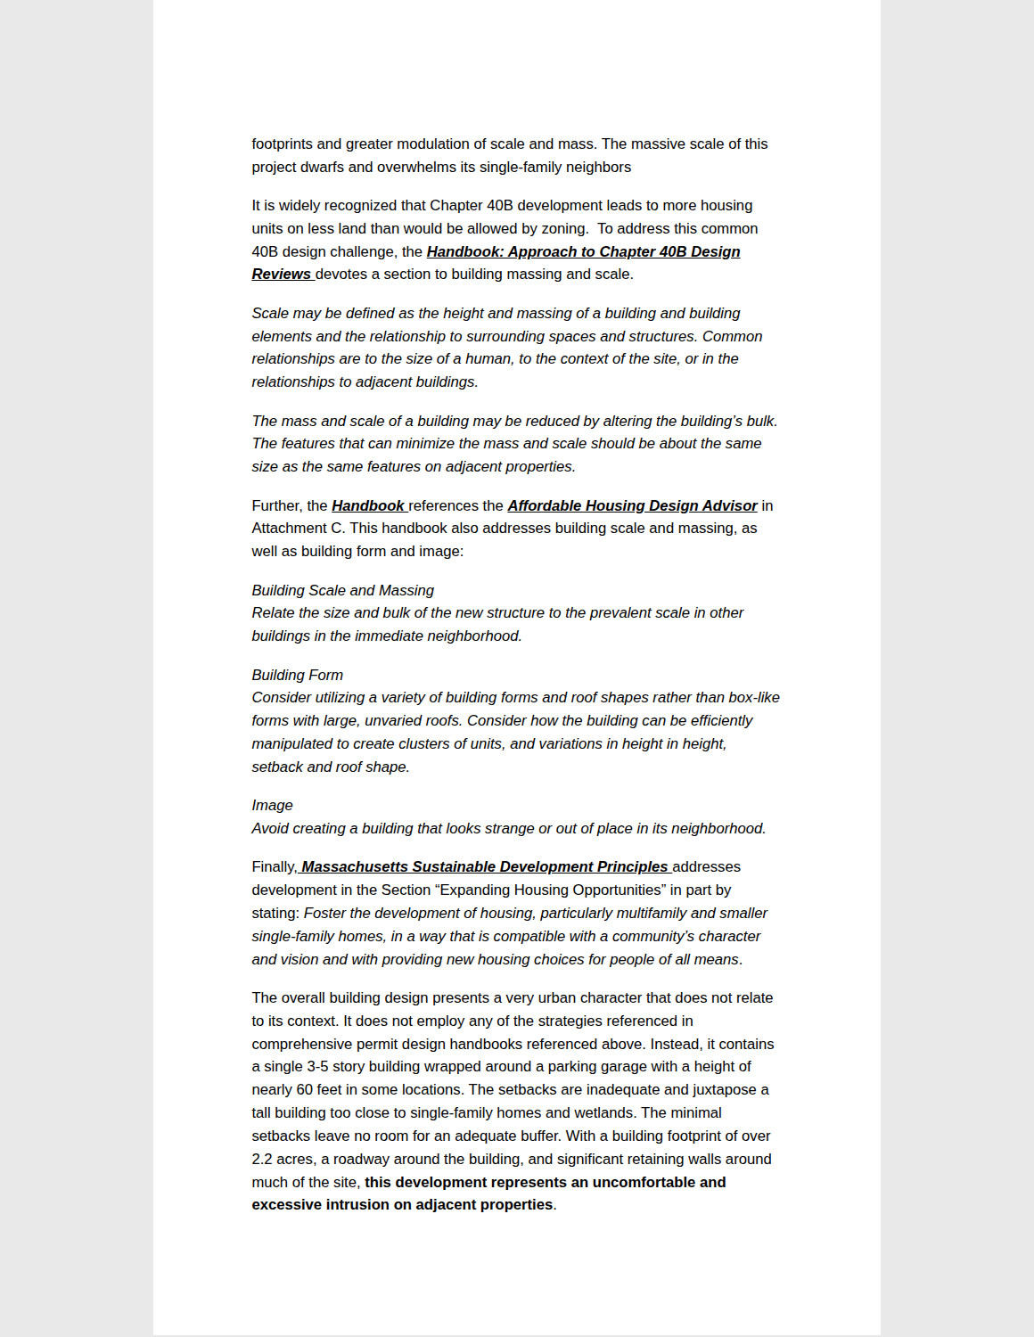footprints and greater modulation of scale and mass. The massive scale of this project dwarfs and overwhelms its single-family neighbors
It is widely recognized that Chapter 40B development leads to more housing units on less land than would be allowed by zoning. To address this common 40B design challenge, the Handbook: Approach to Chapter 40B Design Reviews devotes a section to building massing and scale.
Scale may be defined as the height and massing of a building and building elements and the relationship to surrounding spaces and structures. Common relationships are to the size of a human, to the context of the site, or in the relationships to adjacent buildings.
The mass and scale of a building may be reduced by altering the building’s bulk. The features that can minimize the mass and scale should be about the same size as the same features on adjacent properties.
Further, the Handbook references the Affordable Housing Design Advisor in Attachment C. This handbook also addresses building scale and massing, as well as building form and image:
Building Scale and Massing
Relate the size and bulk of the new structure to the prevalent scale in other buildings in the immediate neighborhood.
Building Form
Consider utilizing a variety of building forms and roof shapes rather than box-like forms with large, unvaried roofs. Consider how the building can be efficiently manipulated to create clusters of units, and variations in height in height, setback and roof shape.
Image
Avoid creating a building that looks strange or out of place in its neighborhood.
Finally, Massachusetts Sustainable Development Principles addresses development in the Section “Expanding Housing Opportunities” in part by stating: Foster the development of housing, particularly multifamily and smaller single-family homes, in a way that is compatible with a community’s character and vision and with providing new housing choices for people of all means.
The overall building design presents a very urban character that does not relate to its context. It does not employ any of the strategies referenced in comprehensive permit design handbooks referenced above. Instead, it contains a single 3-5 story building wrapped around a parking garage with a height of nearly 60 feet in some locations. The setbacks are inadequate and juxtapose a tall building too close to single-family homes and wetlands. The minimal setbacks leave no room for an adequate buffer. With a building footprint of over 2.2 acres, a roadway around the building, and significant retaining walls around much of the site, this development represents an uncomfortable and excessive intrusion on adjacent properties.